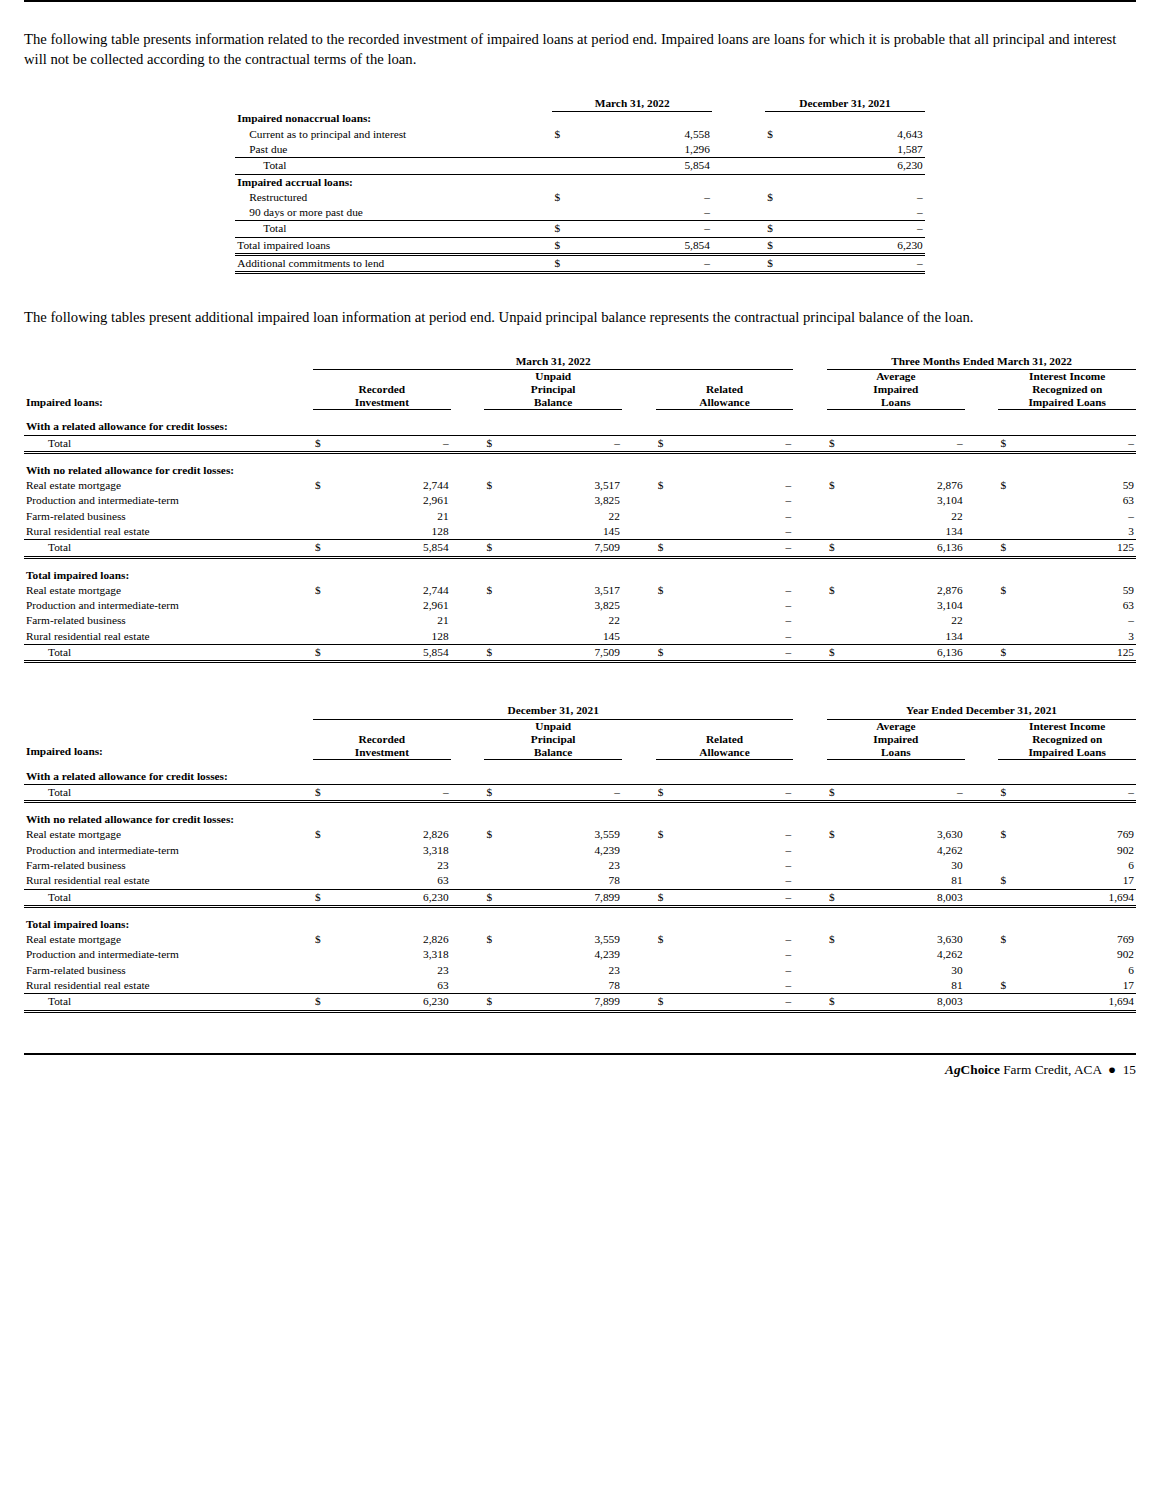The following table presents information related to the recorded investment of impaired loans at period end. Impaired loans are loans for which it is probable that all principal and interest will not be collected according to the contractual terms of the loan.
| | March 31, 2022 | | December 31, 2021 |
| Impaired nonaccrual loans: | |
| Current as to principal and interest | $ | 4,558 | | $ | 4,643 |
| Past due | | 1,296 | | | 1,587 |
| Total | | 5,854 | | | 6,230 |
| Impaired accrual loans: | |
| Restructured | $ | – | | $ | – |
| 90 days or more past due | | – | | | – |
| Total | $ | – | | $ | – |
| Total impaired loans | $ | 5,854 | | $ | 6,230 |
| Additional commitments to lend | $ | – | | $ | – |
The following tables present additional impaired loan information at period end. Unpaid principal balance represents the contractual principal balance of the loan.
| | March 31, 2022 | | Three Months Ended March 31, 2022 |
| Impaired loans: | Recorded Investment | | Unpaid Principal Balance | | Related Allowance | | Average Impaired Loans | | Interest Income Recognized on Impaired Loans |
| With a related allowance for credit losses: |
| Total | $ | – | | $ | – | | $ | – | | $ | – | | $ | – |
| With no related allowance for credit losses: |
| Real estate mortgage | $ | 2,744 | | $ | 3,517 | | $ | – | | $ | 2,876 | | $ | 59 |
| Production and intermediate-term | | 2,961 | | | 3,825 | | | – | | | 3,104 | | | 63 |
| Farm-related business | | 21 | | | 22 | | | – | | | 22 | | | – |
| Rural residential real estate | | 128 | | | 145 | | | – | | | 134 | | | 3 |
| Total | $ | 5,854 | | $ | 7,509 | | $ | – | | $ | 6,136 | | $ | 125 |
| Total impaired loans: |
| Real estate mortgage | $ | 2,744 | | $ | 3,517 | | $ | – | | $ | 2,876 | | $ | 59 |
| Production and intermediate-term | | 2,961 | | | 3,825 | | | – | | | 3,104 | | | 63 |
| Farm-related business | | 21 | | | 22 | | | – | | | 22 | | | – |
| Rural residential real estate | | 128 | | | 145 | | | – | | | 134 | | | 3 |
| Total | $ | 5,854 | | $ | 7,509 | | $ | – | | $ | 6,136 | | $ | 125 |
| | December 31, 2021 | | Year Ended December 31, 2021 |
| Impaired loans: | Recorded Investment | | Unpaid Principal Balance | | Related Allowance | | Average Impaired Loans | | Interest Income Recognized on Impaired Loans |
| With a related allowance for credit losses: |
| Total | $ | – | | $ | – | | $ | – | | $ | – | | $ | – |
| With no related allowance for credit losses: |
| Real estate mortgage | $ | 2,826 | | $ | 3,559 | | $ | – | | $ | 3,630 | | $ | 769 |
| Production and intermediate-term | | 3,318 | | | 4,239 | | | – | | | 4,262 | | | 902 |
| Farm-related business | | 23 | | | 23 | | | – | | | 30 | | | 6 |
| Rural residential real estate | | 63 | | | 78 | | | – | | | 81 | | $ | 17 |
| Total | $ | 6,230 | | $ | 7,899 | | $ | – | | $ | 8,003 | | | 1,694 |
| Total impaired loans: |
| Real estate mortgage | $ | 2,826 | | $ | 3,559 | | $ | – | | $ | 3,630 | | $ | 769 |
| Production and intermediate-term | | 3,318 | | | 4,239 | | | – | | | 4,262 | | | 902 |
| Farm-related business | | 23 | | | 23 | | | – | | | 30 | | | 6 |
| Rural residential real estate | | 63 | | | 78 | | | – | | | 81 | | $ | 17 |
| Total | $ | 6,230 | | $ | 7,899 | | $ | – | | $ | 8,003 | | | 1,694 |
Ag Choice Farm Credit, ACA ● 15